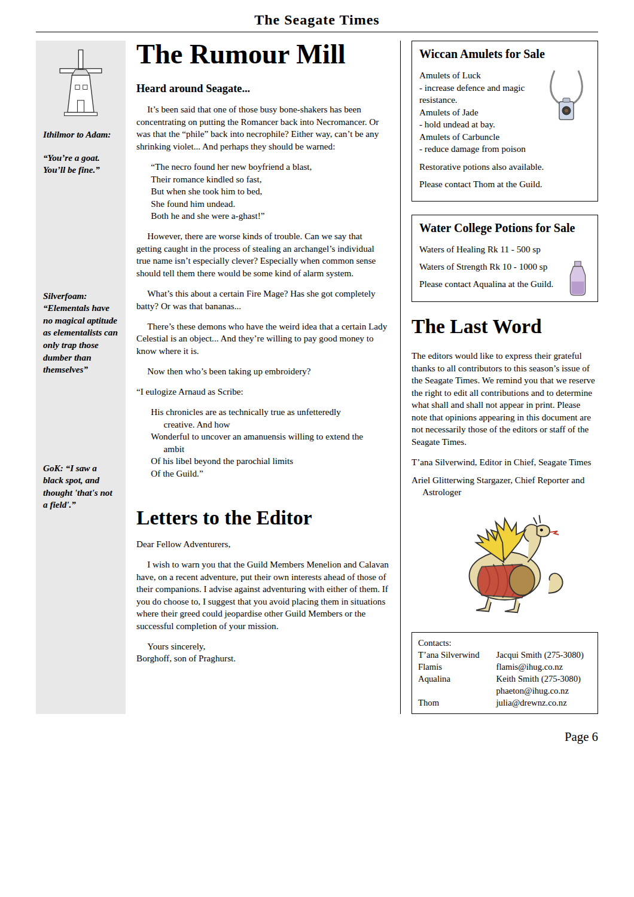The Seagate Times
Ithilmor to Adam:
“You’re a goat. You’ll be fine.”
Silverfoam: “Elementals have no magical aptitude as elementalists can only trap those dumber than themselves”
GoK: “I saw a black spot, and thought 'that's not a field'.”
The Rumour Mill
Heard around Seagate...
It’s been said that one of those busy bone-shakers has been concentrating on putting the Romancer back into Necromancer. Or was that the “phile” back into necrophile? Either way, can’t be any shrinking violet... And perhaps they should be warned:
“The necro found her new boyfriend a blast,
Their romance kindled so fast,
But when she took him to bed,
She found him undead.
Both he and she were a-ghast!”
However, there are worse kinds of trouble. Can we say that getting caught in the process of stealing an archangel’s individual true name isn’t especially clever? Especially when common sense should tell them there would be some kind of alarm system.
What’s this about a certain Fire Mage? Has she got completely batty? Or was that bananas...
There’s these demons who have the weird idea that a certain Lady Celestial is an object... And they’re willing to pay good money to know where it is.
Now then who’s been taking up embroidery?
“I eulogize Arnaud as Scribe:
His chronicles are as technically true as unfetteredly
creative. And how
Wonderful to uncover an amanuensis willing to extend the
ambit
Of his libel beyond the parochial limits
Of the Guild.”
Letters to the Editor
Dear Fellow Adventurers,
I wish to warn you that the Guild Members Menelion and Calavan have, on a recent adventure, put their own interests ahead of those of their companions. I advise against adventuring with either of them. If you do choose to, I suggest that you avoid placing them in situations where their greed could jeopardise other Guild Members or the successful completion of your mission.
Yours sincerely,
Borghoff, son of Praghurst.
Wiccan Amulets for Sale
Amulets of Luck
- increase defence and magic resistance.
Amulets of Jade
- hold undead at bay.
Amulets of Carbuncle
- reduce damage from poison
Restorative potions also available.
Please contact Thom at the Guild.
Water College Potions for Sale
Waters of Healing Rk 11 - 500 sp
Waters of Strength Rk 10 - 1000 sp
Please contact Aqualina at the Guild.
The Last Word
The editors would like to express their grateful thanks to all contributors to this season’s issue of the Seagate Times. We remind you that we reserve the right to edit all contributions and to determine what shall and shall not appear in print. Please note that opinions appearing in this document are not necessarily those of the editors or staff of the Seagate Times.
T’ana Silverwind, Editor in Chief, Seagate Times
Ariel Glitterwing Stargazer, Chief Reporter and Astrologer
| Contacts: | |
| T’ana Silverwind | Jacqui Smith (275-3080) |
| Flamis | flamis@ihug.co.nz |
| Aqualina | Keith Smith (275-3080) |
| | phaeton@ihug.co.nz |
| Thom | julia@drewnz.co.nz |
Page 6